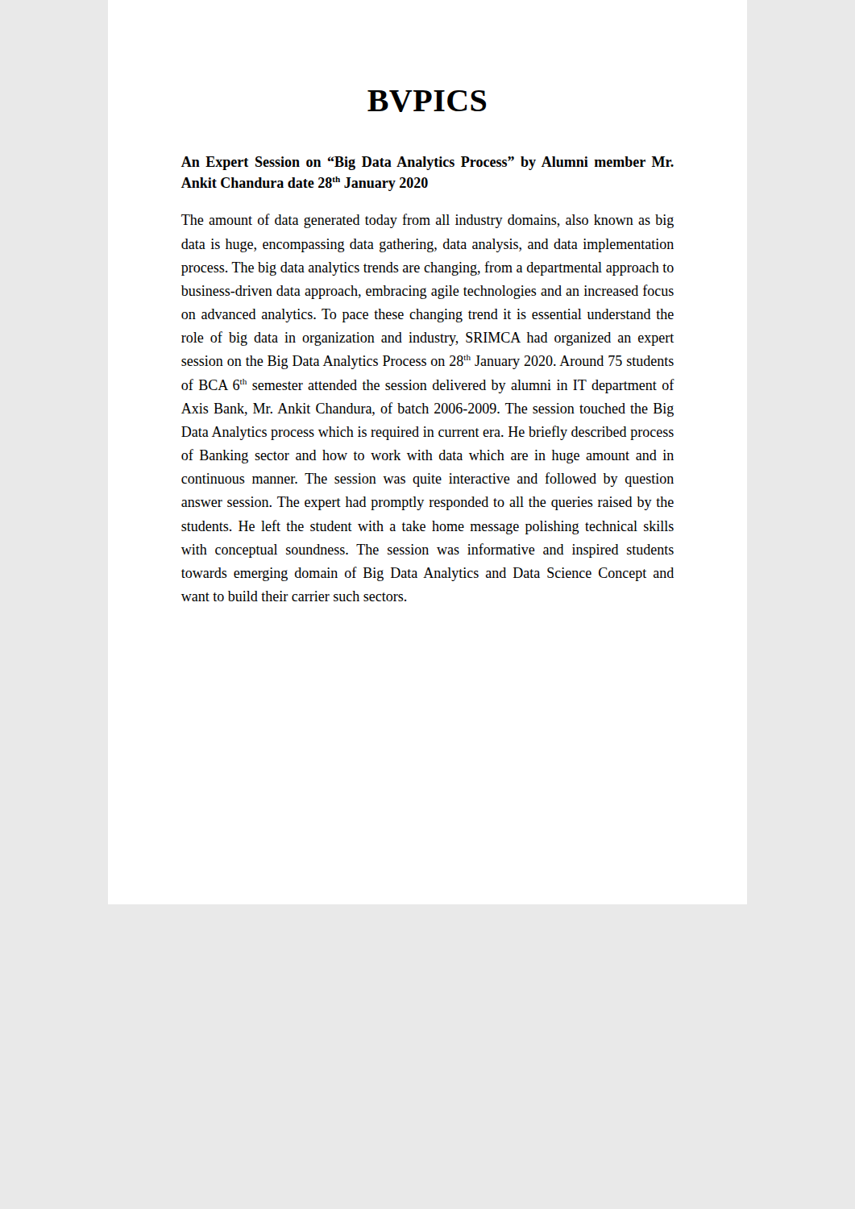BVPICS
An Expert Session on “Big Data Analytics Process” by Alumni member Mr. Ankit Chandura date 28th January 2020
The amount of data generated today from all industry domains, also known as big data is huge, encompassing data gathering, data analysis, and data implementation process. The big data analytics trends are changing, from a departmental approach to business-driven data approach, embracing agile technologies and an increased focus on advanced analytics. To pace these changing trend it is essential understand the role of big data in organization and industry, SRIMCA had organized an expert session on the Big Data Analytics Process on 28th January 2020. Around 75 students of BCA 6th semester attended the session delivered by alumni in IT department of Axis Bank, Mr. Ankit Chandura, of batch 2006-2009. The session touched the Big Data Analytics process which is required in current era. He briefly described process of Banking sector and how to work with data which are in huge amount and in continuous manner. The session was quite interactive and followed by question answer session. The expert had promptly responded to all the queries raised by the students. He left the student with a take home message polishing technical skills with conceptual soundness. The session was informative and inspired students towards emerging domain of Big Data Analytics and Data Science Concept and want to build their carrier such sectors.